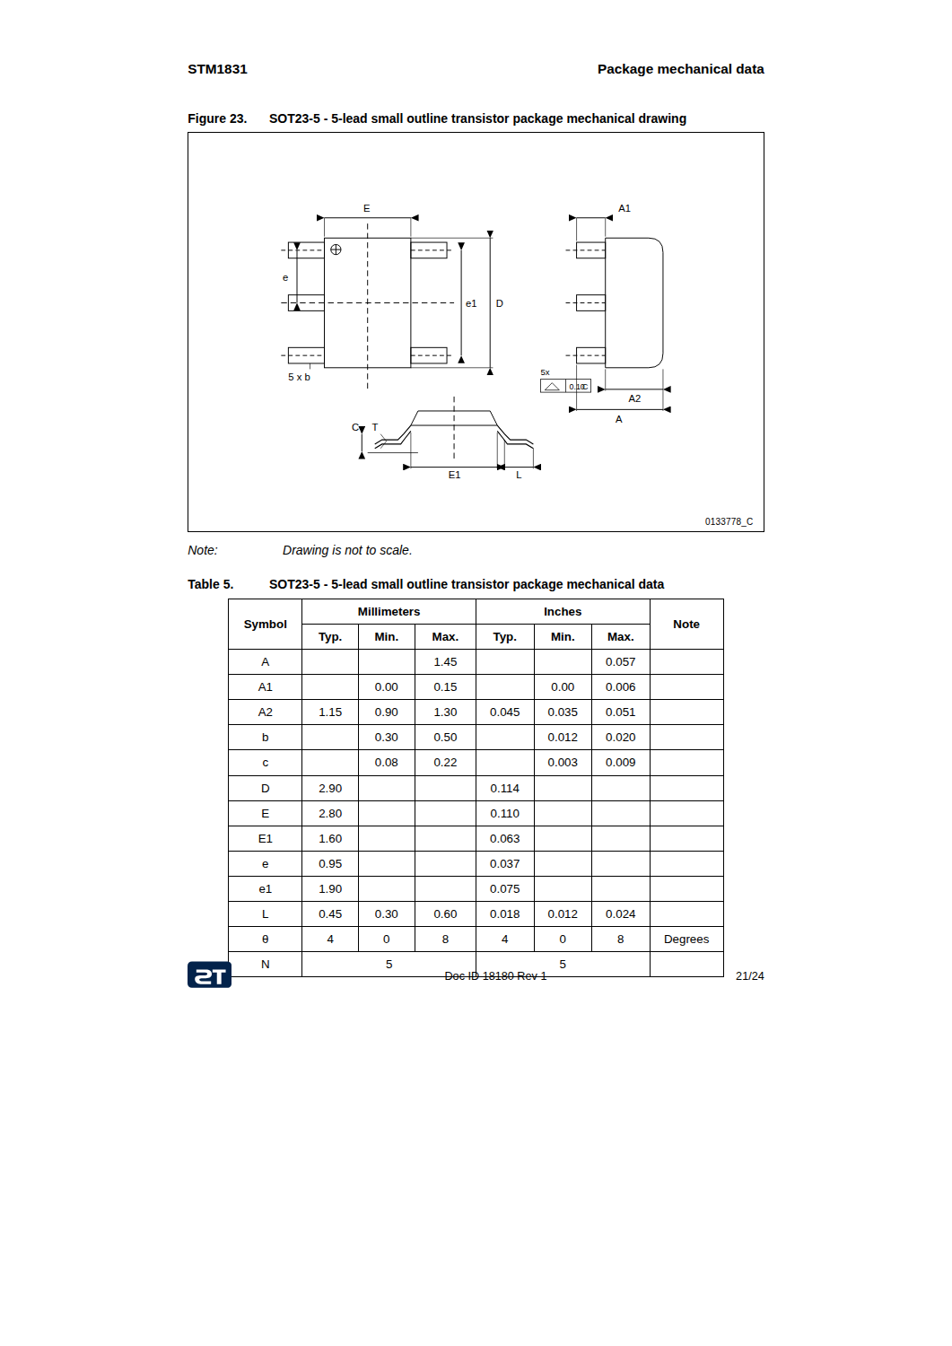STM1831
Package mechanical data
Figure 23. SOT23-5 - 5-lead small outline transistor package mechanical drawing
E e e1 D 5 x b A1 A2 A 5x 0.10 C C T E1 L
0133778_C
Note:
Drawing is not to scale.
Table 5. SOT23-5 - 5-lead small outline transistor package mechanical data
| Symbol | Millimeters | Inches | Note |
| --- | --- | --- | --- |
| Typ. | Min. | Max. | Typ. | Min. | Max. |
| A | | | 1.45 | | | 0.057 | |
| A1 | | 0.00 | 0.15 | | 0.00 | 0.006 | |
| A2 | 1.15 | 0.90 | 1.30 | 0.045 | 0.035 | 0.051 | |
| b | | 0.30 | 0.50 | | 0.012 | 0.020 | |
| c | | 0.08 | 0.22 | | 0.003 | 0.009 | |
| D | 2.90 | | | 0.114 | | | |
| E | 2.80 | | | 0.110 | | | |
| E1 | 1.60 | | | 0.063 | | | |
| e | 0.95 | | | 0.037 | | | |
| e1 | 1.90 | | | 0.075 | | | |
| L | 0.45 | 0.30 | 0.60 | 0.018 | 0.012 | 0.024 | |
| θ | 4 | 0 | 8 | 4 | 0 | 8 | Degrees |
| N | 5 | 5 | |
Doc ID 18180 Rev 1
21/24